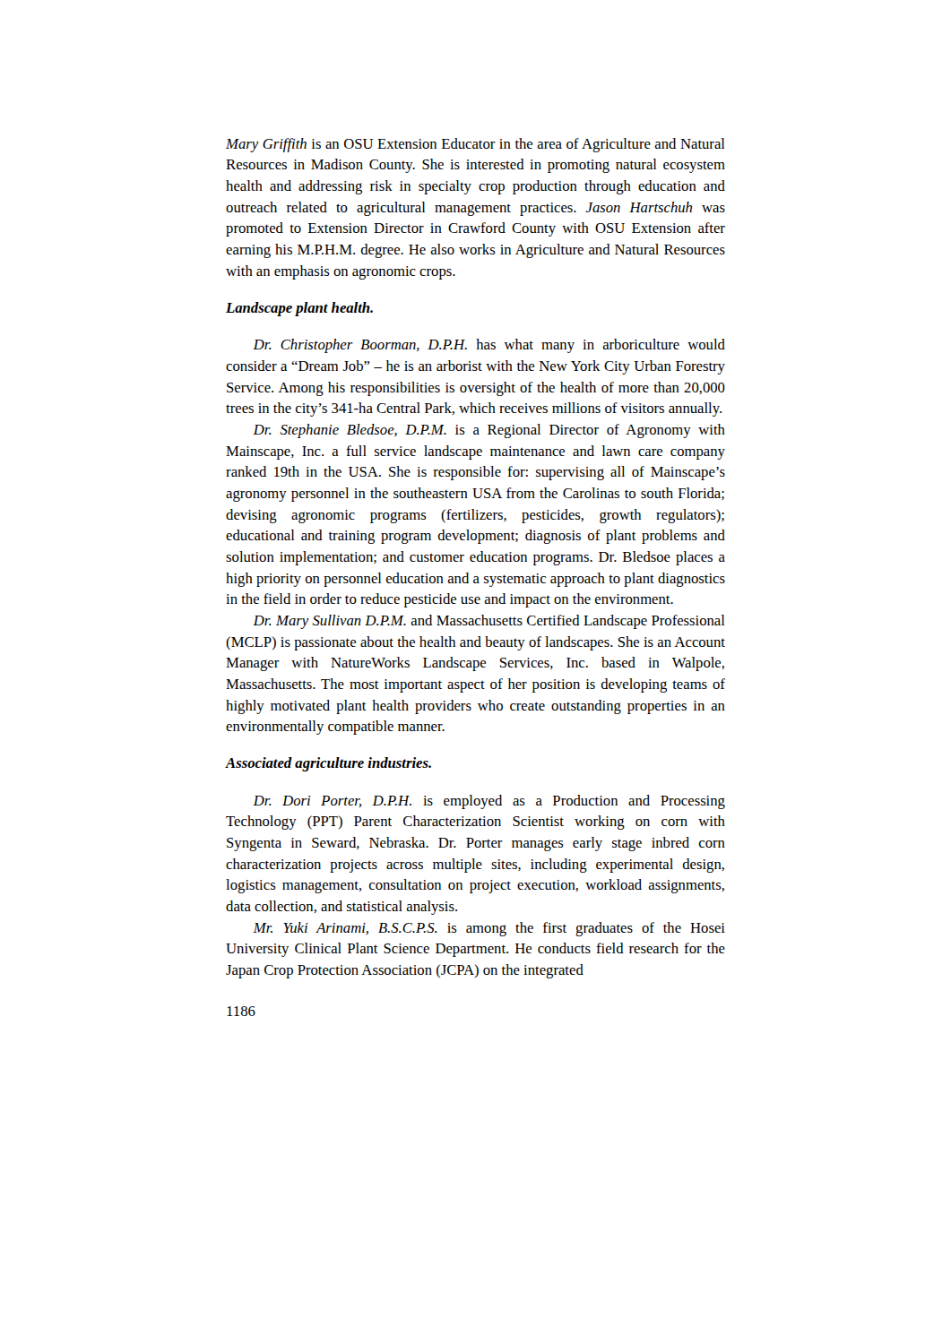Mary Griffith is an OSU Extension Educator in the area of Agriculture and Natural Resources in Madison County. She is interested in promoting natural ecosystem health and addressing risk in specialty crop production through education and outreach related to agricultural management practices. Jason Hartschuh was promoted to Extension Director in Crawford County with OSU Extension after earning his M.P.H.M. degree. He also works in Agriculture and Natural Resources with an emphasis on agronomic crops.
Landscape plant health.
Dr. Christopher Boorman, D.P.H. has what many in arboriculture would consider a “Dream Job” – he is an arborist with the New York City Urban Forestry Service. Among his responsibilities is oversight of the health of more than 20,000 trees in the city’s 341-ha Central Park, which receives millions of visitors annually.
Dr. Stephanie Bledsoe, D.P.M. is a Regional Director of Agronomy with Mainscape, Inc. a full service landscape maintenance and lawn care company ranked 19th in the USA. She is responsible for: supervising all of Mainscape’s agronomy personnel in the southeastern USA from the Carolinas to south Florida; devising agronomic programs (fertilizers, pesticides, growth regulators); educational and training program development; diagnosis of plant problems and solution implementation; and customer education programs. Dr. Bledsoe places a high priority on personnel education and a systematic approach to plant diagnostics in the field in order to reduce pesticide use and impact on the environment.
Dr. Mary Sullivan D.P.M. and Massachusetts Certified Landscape Professional (MCLP) is passionate about the health and beauty of landscapes. She is an Account Manager with NatureWorks Landscape Services, Inc. based in Walpole, Massachusetts. The most important aspect of her position is developing teams of highly motivated plant health providers who create outstanding properties in an environmentally compatible manner.
Associated agriculture industries.
Dr. Dori Porter, D.P.H. is employed as a Production and Processing Technology (PPT) Parent Characterization Scientist working on corn with Syngenta in Seward, Nebraska. Dr. Porter manages early stage inbred corn characterization projects across multiple sites, including experimental design, logistics management, consultation on project execution, workload assignments, data collection, and statistical analysis.
Mr. Yuki Arinami, B.S.C.P.S. is among the first graduates of the Hosei University Clinical Plant Science Department. He conducts field research for the Japan Crop Protection Association (JCPA) on the integrated
1186